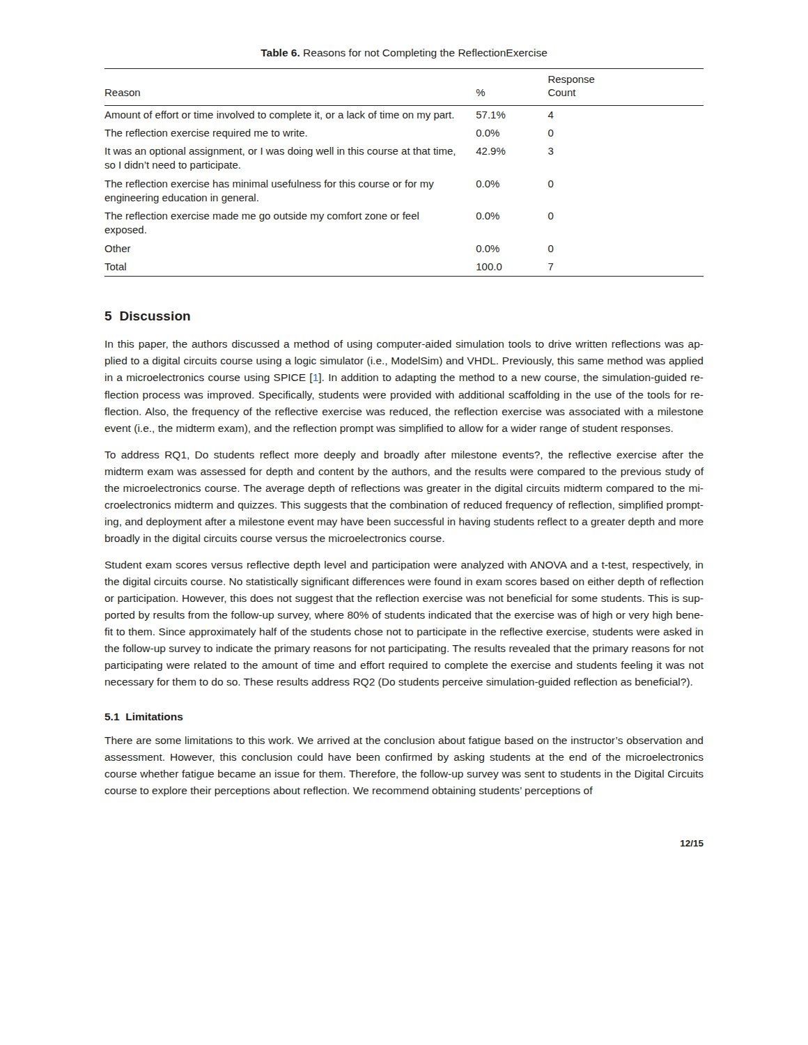Table 6. Reasons for not Completing the ReflectionExercise
| Reason | % | Response Count |
| --- | --- | --- |
| Amount of effort or time involved to complete it, or a lack of time on my part. | 57.1% | 4 |
| The reflection exercise required me to write. | 0.0% | 0 |
| It was an optional assignment, or I was doing well in this course at that time, so I didn’t need to participate. | 42.9% | 3 |
| The reflection exercise has minimal usefulness for this course or for my engineering education in general. | 0.0% | 0 |
| The reflection exercise made me go outside my comfort zone or feel exposed. | 0.0% | 0 |
| Other | 0.0% | 0 |
| Total | 100.0 | 7 |
5 Discussion
In this paper, the authors discussed a method of using computer-aided simulation tools to drive written reflections was applied to a digital circuits course using a logic simulator (i.e., ModelSim) and VHDL. Previously, this same method was applied in a microelectronics course using SPICE [1]. In addition to adapting the method to a new course, the simulation-guided reflection process was improved. Specifically, students were provided with additional scaffolding in the use of the tools for reflection. Also, the frequency of the reflective exercise was reduced, the reflection exercise was associated with a milestone event (i.e., the midterm exam), and the reflection prompt was simplified to allow for a wider range of student responses.
To address RQ1, Do students reflect more deeply and broadly after milestone events?, the reflective exercise after the midterm exam was assessed for depth and content by the authors, and the results were compared to the previous study of the microelectronics course. The average depth of reflections was greater in the digital circuits midterm compared to the microelectronics midterm and quizzes. This suggests that the combination of reduced frequency of reflection, simplified prompting, and deployment after a milestone event may have been successful in having students reflect to a greater depth and more broadly in the digital circuits course versus the microelectronics course.
Student exam scores versus reflective depth level and participation were analyzed with ANOVA and a t-test, respectively, in the digital circuits course. No statistically significant differences were found in exam scores based on either depth of reflection or participation. However, this does not suggest that the reflection exercise was not beneficial for some students. This is supported by results from the follow-up survey, where 80% of students indicated that the exercise was of high or very high benefit to them. Since approximately half of the students chose not to participate in the reflective exercise, students were asked in the follow-up survey to indicate the primary reasons for not participating. The results revealed that the primary reasons for not participating were related to the amount of time and effort required to complete the exercise and students feeling it was not necessary for them to do so. These results address RQ2 (Do students perceive simulation-guided reflection as beneficial?).
5.1 Limitations
There are some limitations to this work. We arrived at the conclusion about fatigue based on the instructor’s observation and assessment. However, this conclusion could have been confirmed by asking students at the end of the microelectronics course whether fatigue became an issue for them. Therefore, the follow-up survey was sent to students in the Digital Circuits course to explore their perceptions about reflection. We recommend obtaining students’ perceptions of
12/15